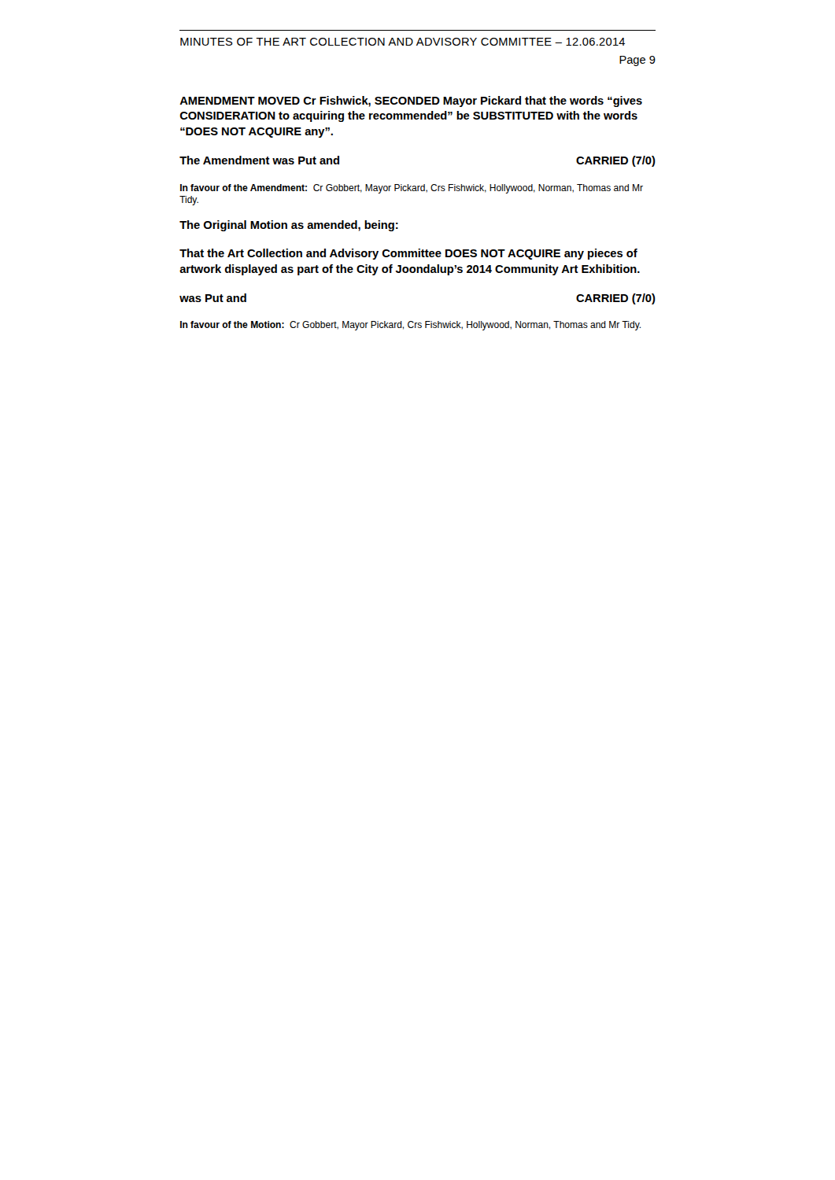MINUTES OF THE ART COLLECTION AND ADVISORY COMMITTEE – 12.06.2014
Page 9
AMENDMENT MOVED Cr Fishwick, SECONDED Mayor Pickard that the words “gives CONSIDERATION to acquiring the recommended” be SUBSTITUTED with the words “DOES NOT ACQUIRE any”.
The Amendment was Put and CARRIED (7/0)
In favour of the Amendment: Cr Gobbert, Mayor Pickard, Crs Fishwick, Hollywood, Norman, Thomas and Mr Tidy.
The Original Motion as amended, being:
That the Art Collection and Advisory Committee DOES NOT ACQUIRE any pieces of artwork displayed as part of the City of Joondalup’s 2014 Community Art Exhibition.
was Put and CARRIED (7/0)
In favour of the Motion: Cr Gobbert, Mayor Pickard, Crs Fishwick, Hollywood, Norman, Thomas and Mr Tidy.